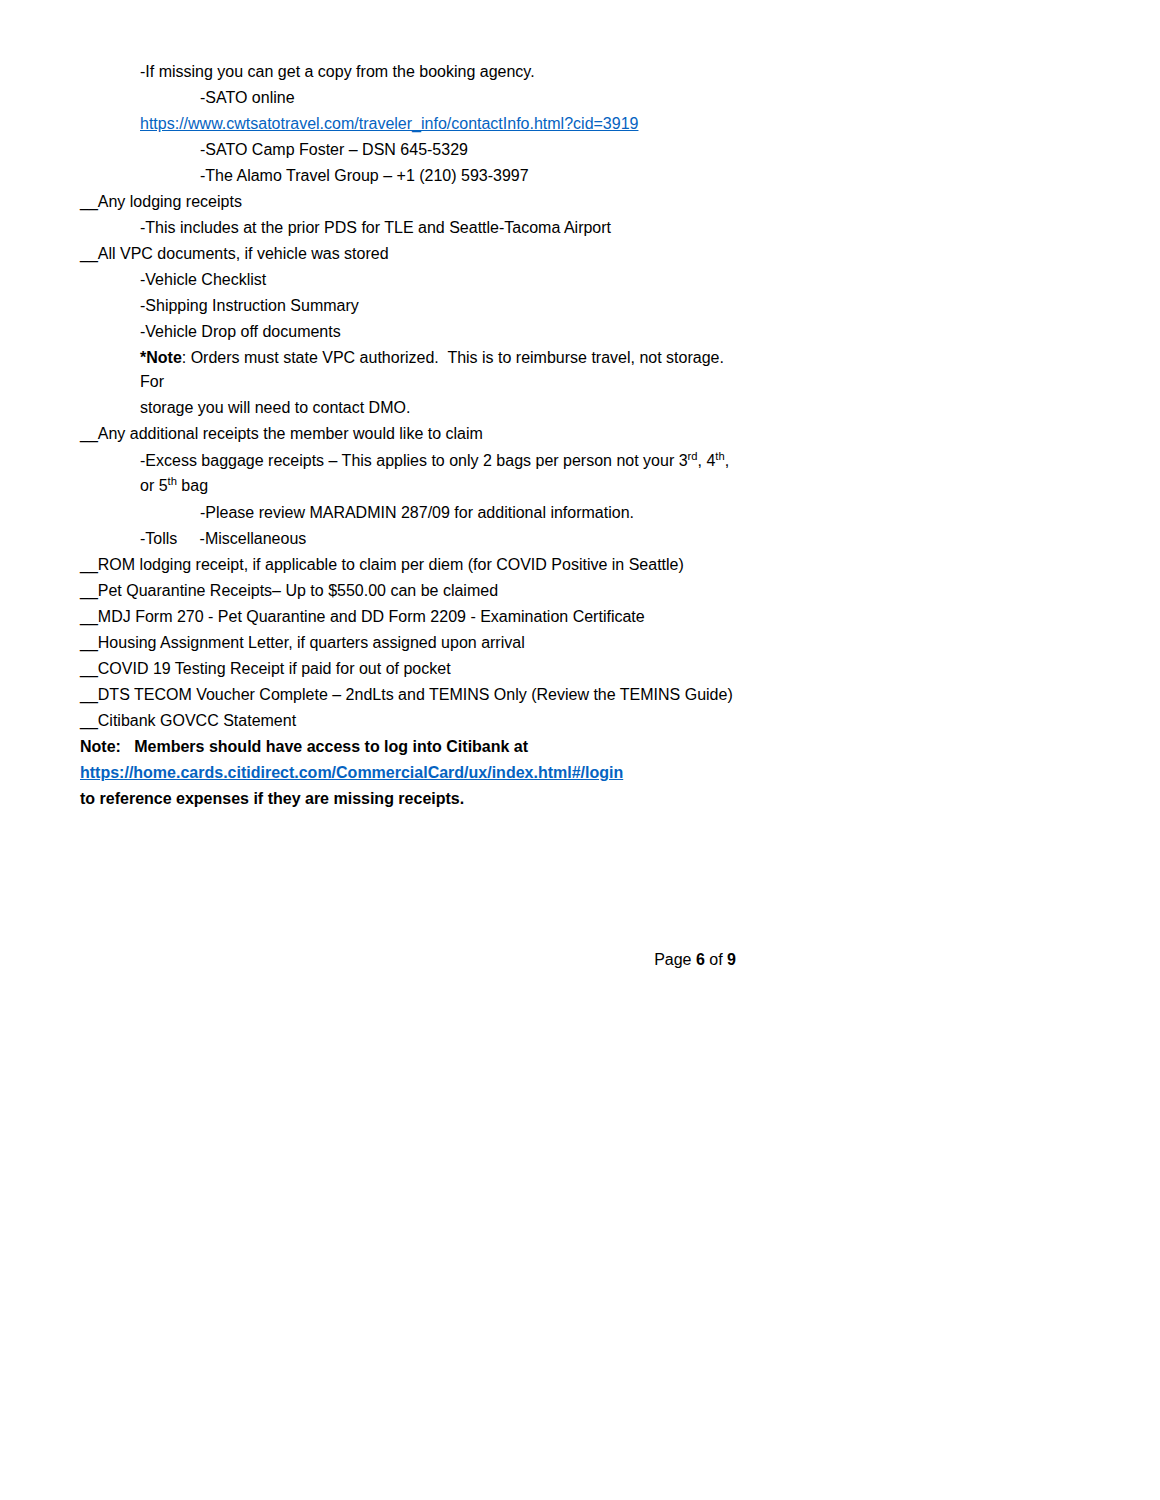-If missing you can get a copy from the booking agency.
-SATO online
https://www.cwtsatotravel.com/traveler_info/contactInfo.html?cid=3919
-SATO Camp Foster – DSN 645-5329
-The Alamo Travel Group – +1 (210) 593-3997
__Any lodging receipts
-This includes at the prior PDS for TLE and Seattle-Tacoma Airport
__All VPC documents, if vehicle was stored
-Vehicle Checklist
-Shipping Instruction Summary
-Vehicle Drop off documents
*Note: Orders must state VPC authorized. This is to reimburse travel, not storage. For
storage you will need to contact DMO.
__Any additional receipts the member would like to claim
-Excess baggage receipts – This applies to only 2 bags per person not your 3rd, 4th, or 5th bag
-Please review MARADMIN 287/09 for additional information.
-Tolls -Miscellaneous
__ROM lodging receipt, if applicable to claim per diem (for COVID Positive in Seattle)
__Pet Quarantine Receipts– Up to $550.00 can be claimed
__MDJ Form 270 - Pet Quarantine and DD Form 2209 - Examination Certificate
__Housing Assignment Letter, if quarters assigned upon arrival
__COVID 19 Testing Receipt if paid for out of pocket
__DTS TECOM Voucher Complete – 2ndLts and TEMINS Only (Review the TEMINS Guide)
__Citibank GOVCC Statement
Note: Members should have access to log into Citibank at
https://home.cards.citidirect.com/CommercialCard/ux/index.html#/login
to reference expenses if they are missing receipts.
Page 6 of 9